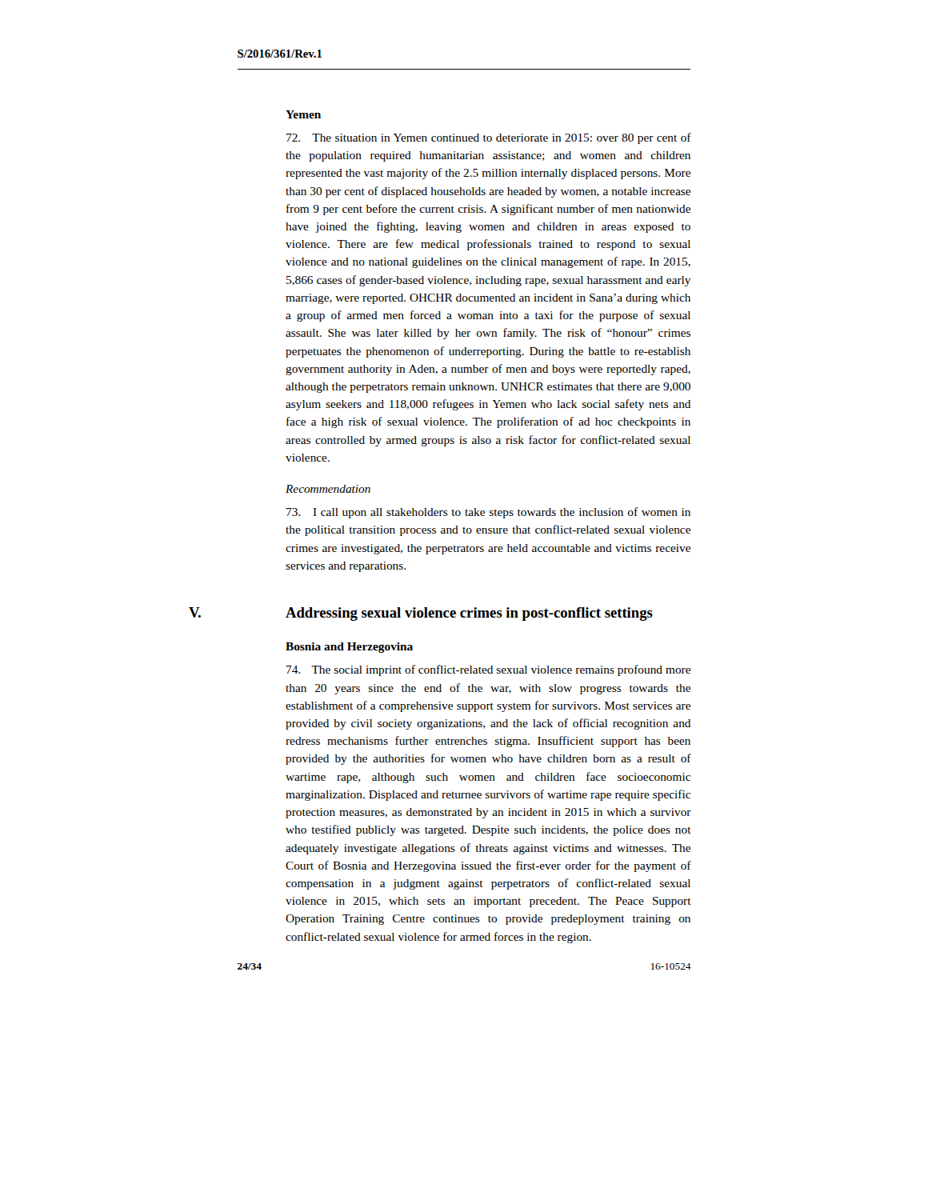S/2016/361/Rev.1
Yemen
72. The situation in Yemen continued to deteriorate in 2015: over 80 per cent of the population required humanitarian assistance; and women and children represented the vast majority of the 2.5 million internally displaced persons. More than 30 per cent of displaced households are headed by women, a notable increase from 9 per cent before the current crisis. A significant number of men nationwide have joined the fighting, leaving women and children in areas exposed to violence. There are few medical professionals trained to respond to sexual violence and no national guidelines on the clinical management of rape. In 2015, 5,866 cases of gender-based violence, including rape, sexual harassment and early marriage, were reported. OHCHR documented an incident in Sana’a during which a group of armed men forced a woman into a taxi for the purpose of sexual assault. She was later killed by her own family. The risk of “honour” crimes perpetuates the phenomenon of underreporting. During the battle to re-establish government authority in Aden, a number of men and boys were reportedly raped, although the perpetrators remain unknown. UNHCR estimates that there are 9,000 asylum seekers and 118,000 refugees in Yemen who lack social safety nets and face a high risk of sexual violence. The proliferation of ad hoc checkpoints in areas controlled by armed groups is also a risk factor for conflict-related sexual violence.
Recommendation
73. I call upon all stakeholders to take steps towards the inclusion of women in the political transition process and to ensure that conflict-related sexual violence crimes are investigated, the perpetrators are held accountable and victims receive services and reparations.
V. Addressing sexual violence crimes in post-conflict settings
Bosnia and Herzegovina
74. The social imprint of conflict-related sexual violence remains profound more than 20 years since the end of the war, with slow progress towards the establishment of a comprehensive support system for survivors. Most services are provided by civil society organizations, and the lack of official recognition and redress mechanisms further entrenches stigma. Insufficient support has been provided by the authorities for women who have children born as a result of wartime rape, although such women and children face socioeconomic marginalization. Displaced and returnee survivors of wartime rape require specific protection measures, as demonstrated by an incident in 2015 in which a survivor who testified publicly was targeted. Despite such incidents, the police does not adequately investigate allegations of threats against victims and witnesses. The Court of Bosnia and Herzegovina issued the first-ever order for the payment of compensation in a judgment against perpetrators of conflict-related sexual violence in 2015, which sets an important precedent. The Peace Support Operation Training Centre continues to provide predeployment training on conflict-related sexual violence for armed forces in the region.
24/34 16-10524